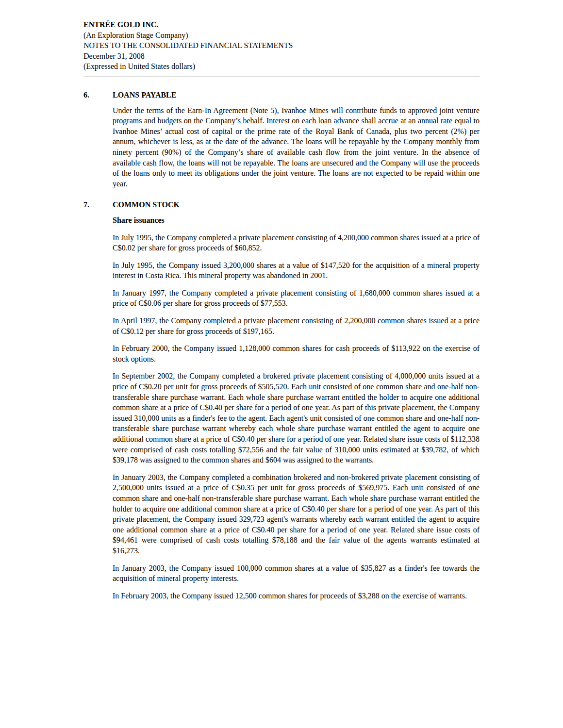ENTRÉE GOLD INC.
(An Exploration Stage Company)
NOTES TO THE CONSOLIDATED FINANCIAL STATEMENTS
December 31, 2008
(Expressed in United States dollars)
6. LOANS PAYABLE
Under the terms of the Earn-In Agreement (Note 5), Ivanhoe Mines will contribute funds to approved joint venture programs and budgets on the Company’s behalf. Interest on each loan advance shall accrue at an annual rate equal to Ivanhoe Mines’ actual cost of capital or the prime rate of the Royal Bank of Canada, plus two percent (2%) per annum, whichever is less, as at the date of the advance. The loans will be repayable by the Company monthly from ninety percent (90%) of the Company’s share of available cash flow from the joint venture. In the absence of available cash flow, the loans will not be repayable. The loans are unsecured and the Company will use the proceeds of the loans only to meet its obligations under the joint venture. The loans are not expected to be repaid within one year.
7. COMMON STOCK
Share issuances
In July 1995, the Company completed a private placement consisting of 4,200,000 common shares issued at a price of C$0.02 per share for gross proceeds of $60,852.
In July 1995, the Company issued 3,200,000 shares at a value of $147,520 for the acquisition of a mineral property interest in Costa Rica. This mineral property was abandoned in 2001.
In January 1997, the Company completed a private placement consisting of 1,680,000 common shares issued at a price of C$0.06 per share for gross proceeds of $77,553.
In April 1997, the Company completed a private placement consisting of 2,200,000 common shares issued at a price of C$0.12 per share for gross proceeds of $197,165.
In February 2000, the Company issued 1,128,000 common shares for cash proceeds of $113,922 on the exercise of stock options.
In September 2002, the Company completed a brokered private placement consisting of 4,000,000 units issued at a price of C$0.20 per unit for gross proceeds of $505,520. Each unit consisted of one common share and one-half non-transferable share purchase warrant. Each whole share purchase warrant entitled the holder to acquire one additional common share at a price of C$0.40 per share for a period of one year. As part of this private placement, the Company issued 310,000 units as a finder's fee to the agent. Each agent's unit consisted of one common share and one-half non-transferable share purchase warrant whereby each whole share purchase warrant entitled the agent to acquire one additional common share at a price of C$0.40 per share for a period of one year. Related share issue costs of $112,338 were comprised of cash costs totalling $72,556 and the fair value of 310,000 units estimated at $39,782, of which $39,178 was assigned to the common shares and $604 was assigned to the warrants.
In January 2003, the Company completed a combination brokered and non-brokered private placement consisting of 2,500,000 units issued at a price of C$0.35 per unit for gross proceeds of $569,975. Each unit consisted of one common share and one-half non-transferable share purchase warrant. Each whole share purchase warrant entitled the holder to acquire one additional common share at a price of C$0.40 per share for a period of one year. As part of this private placement, the Company issued 329,723 agent's warrants whereby each warrant entitled the agent to acquire one additional common share at a price of C$0.40 per share for a period of one year. Related share issue costs of $94,461 were comprised of cash costs totalling $78,188 and the fair value of the agents warrants estimated at $16,273.
In January 2003, the Company issued 100,000 common shares at a value of $35,827 as a finder's fee towards the acquisition of mineral property interests.
In February 2003, the Company issued 12,500 common shares for proceeds of $3,288 on the exercise of warrants.